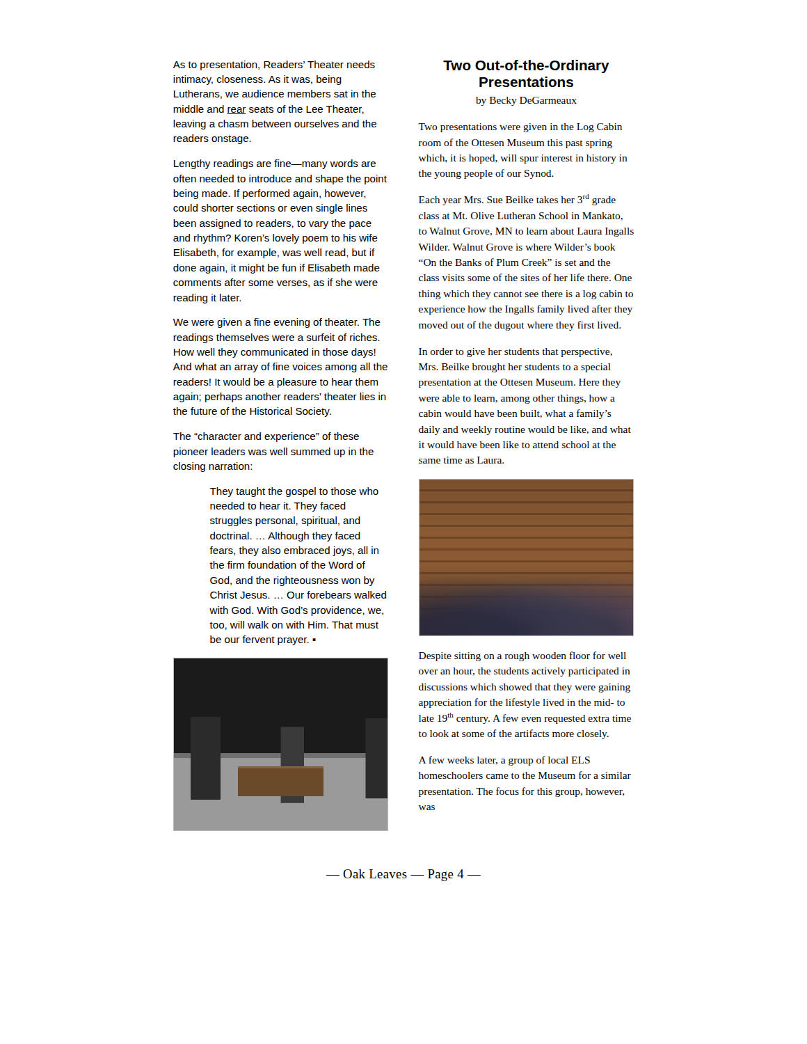As to presentation, Readers’ Theater needs intimacy, closeness. As it was, being Lutherans, we audience members sat in the middle and rear seats of the Lee Theater, leaving a chasm between ourselves and the readers onstage.
Lengthy readings are fine—many words are often needed to introduce and shape the point being made. If performed again, however, could shorter sections or even single lines been assigned to readers, to vary the pace and rhythm? Koren’s lovely poem to his wife Elisabeth, for example, was well read, but if done again, it might be fun if Elisabeth made comments after some verses, as if she were reading it later.
We were given a fine evening of theater. The readings themselves were a surfeit of riches. How well they communicated in those days! And what an array of fine voices among all the readers! It would be a pleasure to hear them again; perhaps another readers’ theater lies in the future of the Historical Society.
The “character and experience” of these pioneer leaders was well summed up in the closing narration:
They taught the gospel to those who needed to hear it. They faced struggles personal, spiritual, and doctrinal. … Although they faced fears, they also embraced joys, all in the firm foundation of the Word of God, and the righteousness won by Christ Jesus. … Our forebears walked with God. With God’s providence, we, too, will walk on with Him. That must be our fervent prayer. ▪
Two Out-of-the-Ordinary
Presentations
by Becky DeGarmeaux
Two presentations were given in the Log Cabin room of the Ottesen Museum this past spring which, it is hoped, will spur interest in history in the young people of our Synod.
Each year Mrs. Sue Beilke takes her 3rd grade class at Mt. Olive Lutheran School in Mankato, to Walnut Grove, MN to learn about Laura Ingalls Wilder. Walnut Grove is where Wilder’s book “On the Banks of Plum Creek” is set and the class visits some of the sites of her life there. One thing which they cannot see there is a log cabin to experience how the Ingalls family lived after they moved out of the dugout where they first lived.
In order to give her students that perspective, Mrs. Beilke brought her students to a special presentation at the Ottesen Museum. Here they were able to learn, among other things, how a cabin would have been built, what a family’s daily and weekly routine would be like, and what it would have been like to attend school at the same time as Laura.
Despite sitting on a rough wooden floor for well over an hour, the students actively participated in discussions which showed that they were gaining appreciation for the lifestyle lived in the mid- to late 19th century. A few even requested extra time to look at some of the artifacts more closely.
A few weeks later, a group of local ELS homeschoolers came to the Museum for a similar presentation. The focus for this group, however, was
— Oak Leaves — Page 4 —